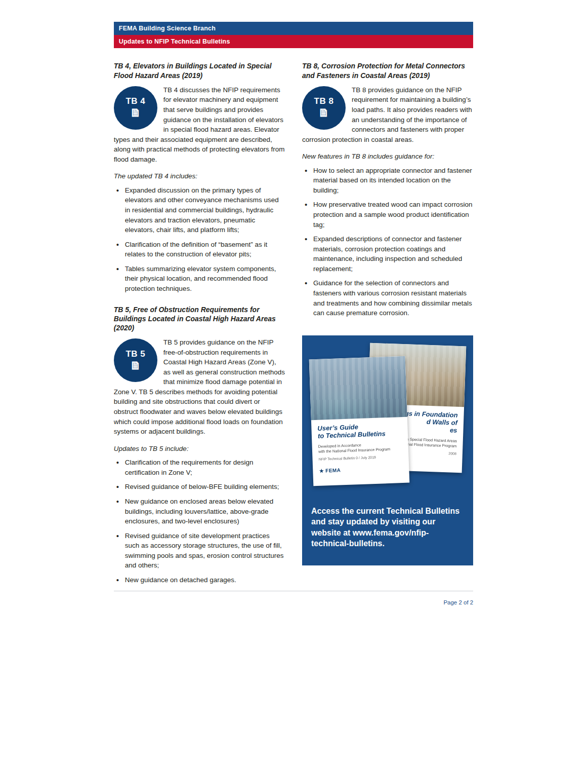FEMA Building Science Branch
Updates to NFIP Technical Bulletins
TB 4, Elevators in Buildings Located in Special Flood Hazard Areas (2019)
TB 4 🗎
TB 4 discusses the NFIP requirements for elevator machinery and equipment that serve buildings and provides guidance on the installation of elevators in special flood hazard areas. Elevator types and their associated equipment are described, along with practical methods of protecting elevators from flood damage.
The updated TB 4 includes:
Expanded discussion on the primary types of elevators and other conveyance mechanisms used in residential and commercial buildings, hydraulic elevators and traction elevators, pneumatic elevators, chair lifts, and platform lifts;
Clarification of the definition of “basement” as it relates to the construction of elevator pits;
Tables summarizing elevator system components, their physical location, and recommended flood protection techniques.
TB 5, Free of Obstruction Requirements for Buildings Located in Coastal High Hazard Areas (2020)
TB 5 🗎
TB 5 provides guidance on the NFIP free-of-obstruction requirements in Coastal High Hazard Areas (Zone V), as well as general construction methods that minimize flood damage potential in Zone V. TB 5 describes methods for avoiding potential building and site obstructions that could divert or obstruct floodwater and waves below elevated buildings which could impose additional flood loads on foundation systems or adjacent buildings.
Updates to TB 5 include:
Clarification of the requirements for design certification in Zone V;
Revised guidance of below-BFE building elements;
New guidance on enclosed areas below elevated buildings, including louvers/lattice, above-grade enclosures, and two-level enclosures)
Revised guidance of site development practices such as accessory storage structures, the use of fill, swimming pools and spas, erosion control structures and others;
New guidance on detached garages.
TB 8, Corrosion Protection for Metal Connectors and Fasteners in Coastal Areas (2019)
TB 8 🗎
TB 8 provides guidance on the NFIP requirement for maintaining a building’s load paths. It also provides readers with an understanding of the importance of connectors and fasteners with proper corrosion protection in coastal areas.
New features in TB 8 includes guidance for:
How to select an appropriate connector and fastener material based on its intended location on the building;
How preservative treated wood can impact corrosion protection and a sample wood product identification tag;
Expanded descriptions of connector and fastener materials, corrosion protection coatings and maintenance, including inspection and scheduled replacement;
Guidance for the selection of connectors and fasteners with various corrosion resistant materials and treatments and how combining dissimilar metals can cause premature corrosion.
gs in Foundation
d Walls of
es
gh in Special Flood Hazard Areas
National Flood Insurance Program
2008
User’s Guide
to Technical Bulletins
Developed in Accordance
with the National Flood Insurance Program
NFIP Technical Bulletin 0 / July 2019
★ FEMA
Access the current Technical Bulletins and stay updated by visiting our website at www.fema.gov/nfip-technical-bulletins.
Page 2 of 2